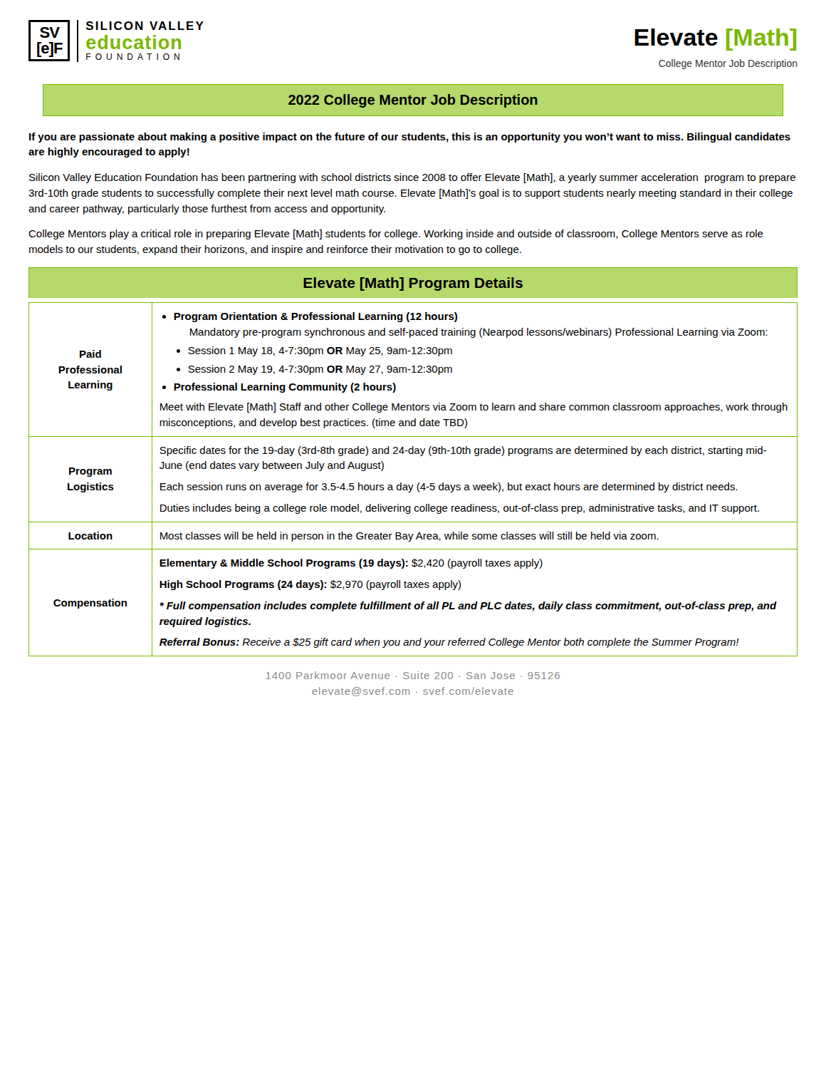SV [e]F
SILICON VALLEY
education
FOUNDATION
Elevate [Math]
College Mentor Job Description
2022 College Mentor Job Description
If you are passionate about making a positive impact on the future of our students, this is an opportunity you won’t want to miss. Bilingual candidates are highly encouraged to apply!
Silicon Valley Education Foundation has been partnering with school districts since 2008 to offer Elevate [Math], a yearly summer acceleration program to prepare 3rd-10th grade students to successfully complete their next level math course. Elevate [Math]’s goal is to support students nearly meeting standard in their college and career pathway, particularly those furthest from access and opportunity.
College Mentors play a critical role in preparing Elevate [Math] students for college. Working inside and outside of classroom, College Mentors serve as role models to our students, expand their horizons, and inspire and reinforce their motivation to go to college.
Elevate [Math] Program Details
| Paid Professional Learning | Program Orientation & Professional Learning (12 hours) Mandatory pre-program synchronous and self-paced training (Nearpod lessons/webinars) Professional Learning via Zoom: Session 1 May 18, 4-7:30pm OR May 25, 9am-12:30pm Session 2 May 19, 4-7:30pm OR May 27, 9am-12:30pm Professional Learning Community (2 hours) Meet with Elevate [Math] Staff and other College Mentors via Zoom to learn and share common classroom approaches, work through misconceptions, and develop best practices. (time and date TBD) |
| Program Logistics | Specific dates for the 19-day (3rd-8th grade) and 24-day (9th-10th grade) programs are determined by each district, starting mid-June (end dates vary between July and August) Each session runs on average for 3.5-4.5 hours a day (4-5 days a week), but exact hours are determined by district needs. Duties includes being a college role model, delivering college readiness, out-of-class prep, administrative tasks, and IT support. |
| Location | Most classes will be held in person in the Greater Bay Area, while some classes will still be held via zoom. |
| Compensation | Elementary & Middle School Programs (19 days): $2,420 (payroll taxes apply) High School Programs (24 days): $2,970 (payroll taxes apply) * Full compensation includes complete fulfillment of all PL and PLC dates, daily class commitment, out-of-class prep, and required logistics. Referral Bonus: Receive a $25 gift card when you and your referred College Mentor both complete the Summer Program! |
1400 Parkmoor Avenue · Suite 200 · San Jose · 95126
elevate@svef.com · svef.com/elevate